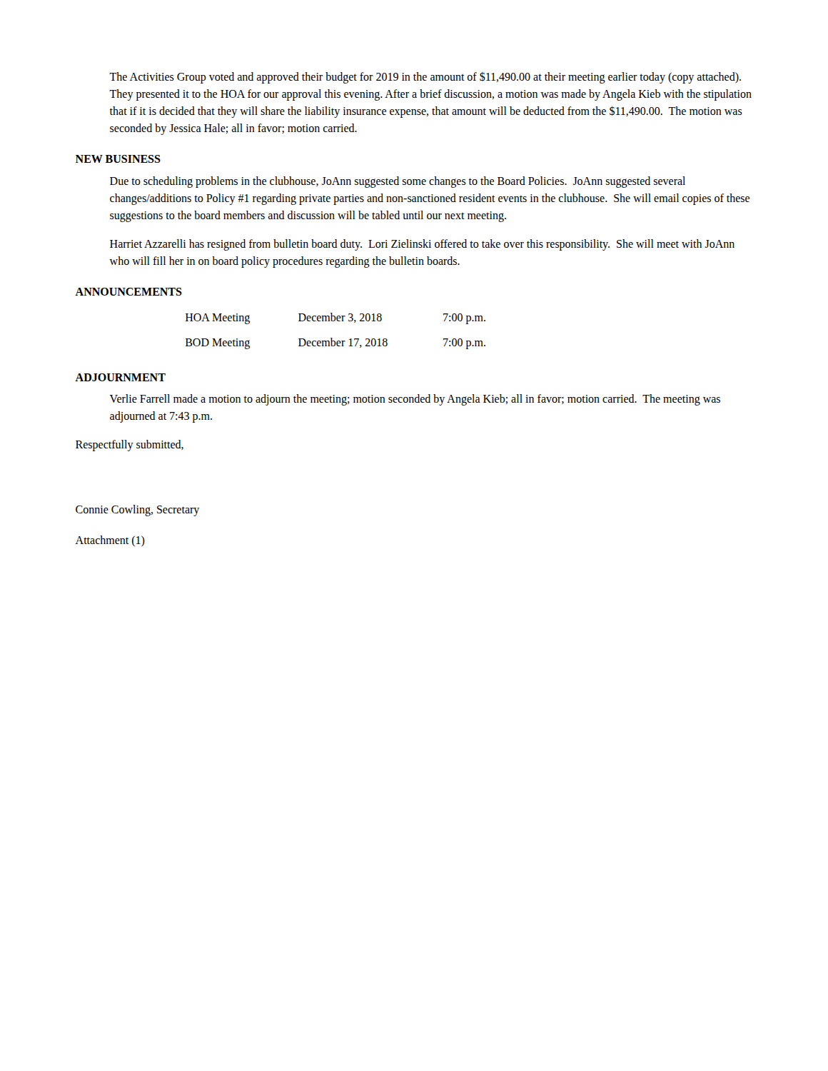The Activities Group voted and approved their budget for 2019 in the amount of $11,490.00 at their meeting earlier today (copy attached). They presented it to the HOA for our approval this evening. After a brief discussion, a motion was made by Angela Kieb with the stipulation that if it is decided that they will share the liability insurance expense, that amount will be deducted from the $11,490.00. The motion was seconded by Jessica Hale; all in favor; motion carried.
New Business
Due to scheduling problems in the clubhouse, JoAnn suggested some changes to the Board Policies. JoAnn suggested several changes/additions to Policy #1 regarding private parties and non-sanctioned resident events in the clubhouse. She will email copies of these suggestions to the board members and discussion will be tabled until our next meeting.
Harriet Azzarelli has resigned from bulletin board duty. Lori Zielinski offered to take over this responsibility. She will meet with JoAnn who will fill her in on board policy procedures regarding the bulletin boards.
Announcements
| HOA Meeting | December 3, 2018 | 7:00 p.m. |
| BOD Meeting | December 17, 2018 | 7:00 p.m. |
Adjournment
Verlie Farrell made a motion to adjourn the meeting; motion seconded by Angela Kieb; all in favor; motion carried. The meeting was adjourned at 7:43 p.m.
Respectfully submitted,
Connie Cowling, Secretary
Attachment (1)